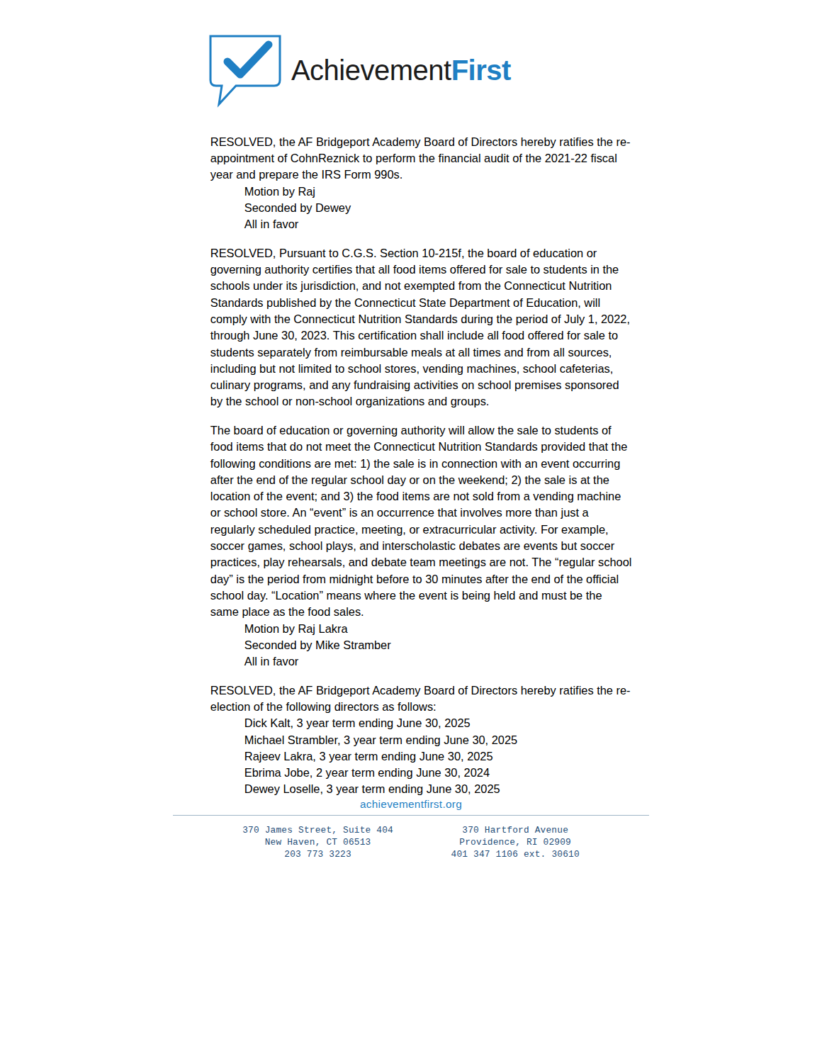AchievementFirst
RESOLVED, the AF Bridgeport Academy Board of Directors hereby ratifies the re-appointment of CohnReznick to perform the financial audit of the 2021-22 fiscal year and prepare the IRS Form 990s.
Motion by Raj
Seconded by Dewey
All in favor
RESOLVED, Pursuant to C.G.S. Section 10-215f, the board of education or governing authority certifies that all food items offered for sale to students in the schools under its jurisdiction, and not exempted from the Connecticut Nutrition Standards published by the Connecticut State Department of Education, will comply with the Connecticut Nutrition Standards during the period of July 1, 2022, through June 30, 2023. This certification shall include all food offered for sale to students separately from reimbursable meals at all times and from all sources, including but not limited to school stores, vending machines, school cafeterias, culinary programs, and any fundraising activities on school premises sponsored by the school or non-school organizations and groups.
The board of education or governing authority will allow the sale to students of food items that do not meet the Connecticut Nutrition Standards provided that the following conditions are met: 1) the sale is in connection with an event occurring after the end of the regular school day or on the weekend; 2) the sale is at the location of the event; and 3) the food items are not sold from a vending machine or school store. An “event” is an occurrence that involves more than just a regularly scheduled practice, meeting, or extracurricular activity. For example, soccer games, school plays, and interscholastic debates are events but soccer practices, play rehearsals, and debate team meetings are not. The “regular school day” is the period from midnight before to 30 minutes after the end of the official school day. “Location” means where the event is being held and must be the same place as the food sales.
Motion by Raj Lakra
Seconded by Mike Stramber
All in favor
RESOLVED, the AF Bridgeport Academy Board of Directors hereby ratifies the re-election of the following directors as follows:
Dick Kalt, 3 year term ending June 30, 2025
Michael Strambler, 3 year term ending June 30, 2025
Rajeev Lakra, 3 year term ending June 30, 2025
Ebrima Jobe, 2 year term ending June 30, 2024
Dewey Loselle, 3 year term ending June 30, 2025
achievementfirst.org
370 James Street, Suite 404
New Haven, CT 06513
203 773 3223
370 Hartford Avenue
Providence, RI 02909
401 347 1106 ext. 30610